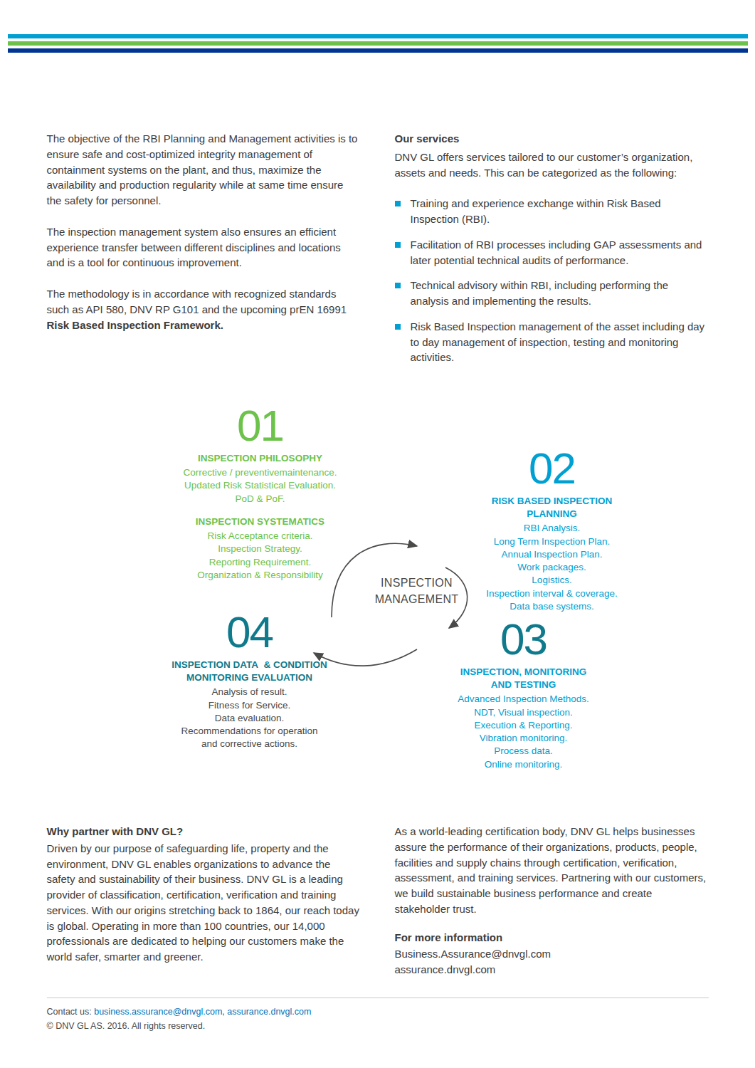The objective of the RBI Planning and Management activities is to ensure safe and cost-optimized integrity management of containment systems on the plant, and thus, maximize the availability and production regularity while at same time ensure the safety for personnel.
The inspection management system also ensures an efficient experience transfer between different disciplines and locations and is a tool for continuous improvement.
The methodology is in accordance with recognized standards such as API 580, DNV RP G101 and the upcoming prEN 16991 Risk Based Inspection Framework.
Our services
DNV GL offers services tailored to our customer’s organization, assets and needs. This can be categorized as the following:
Training and experience exchange within Risk Based Inspection (RBI).
Facilitation of RBI processes including GAP assessments and later potential technical audits of performance.
Technical advisory within RBI, including performing the analysis and implementing the results.
Risk Based Inspection management of the asset including day to day management of inspection, testing and monitoring activities.
01
INSPECTION PHILOSOPHY
Corrective / preventivemaintenance.
Updated Risk Statistical Evaluation.
PoD & PoF.
INSPECTION SYSTEMATICS
Risk Acceptance criteria.
Inspection Strategy.
Reporting Requirement.
Organization & Responsibility
02
RISK BASED INSPECTION
PLANNING
RBI Analysis.
Long Term Inspection Plan.
Annual Inspection Plan.
Work packages.
Logistics.
Inspection interval & coverage.
Data base systems.
03
INSPECTION, MONITORING
AND TESTING
Advanced Inspection Methods.
NDT, Visual inspection.
Execution & Reporting.
Vibration monitoring.
Process data.
Online monitoring.
04
INSPECTION DATA & CONDITION
MONITORING EVALUATION
Analysis of result.
Fitness for Service.
Data evaluation.
Recommendations for operation
and corrective actions.
INSPECTION
MANAGEMENT
Why partner with DNV GL?
Driven by our purpose of safeguarding life, property and the environment, DNV GL enables organizations to advance the safety and sustainability of their business. DNV GL is a leading provider of classification, certification, verification and training services. With our origins stretching back to 1864, our reach today is global. Operating in more than 100 countries, our 14,000 professionals are dedicated to helping our customers make the world safer, smarter and greener.
As a world-leading certification body, DNV GL helps businesses assure the performance of their organizations, products, people, facilities and supply chains through certification, verification, assessment, and training services. Partnering with our customers, we build sustainable business performance and create stakeholder trust.
For more information
Business.Assurance@dnvgl.com
assurance.dnvgl.com
Contact us: business.assurance@dnvgl.com, assurance.dnvgl.com
© DNV GL AS. 2016. All rights reserved.